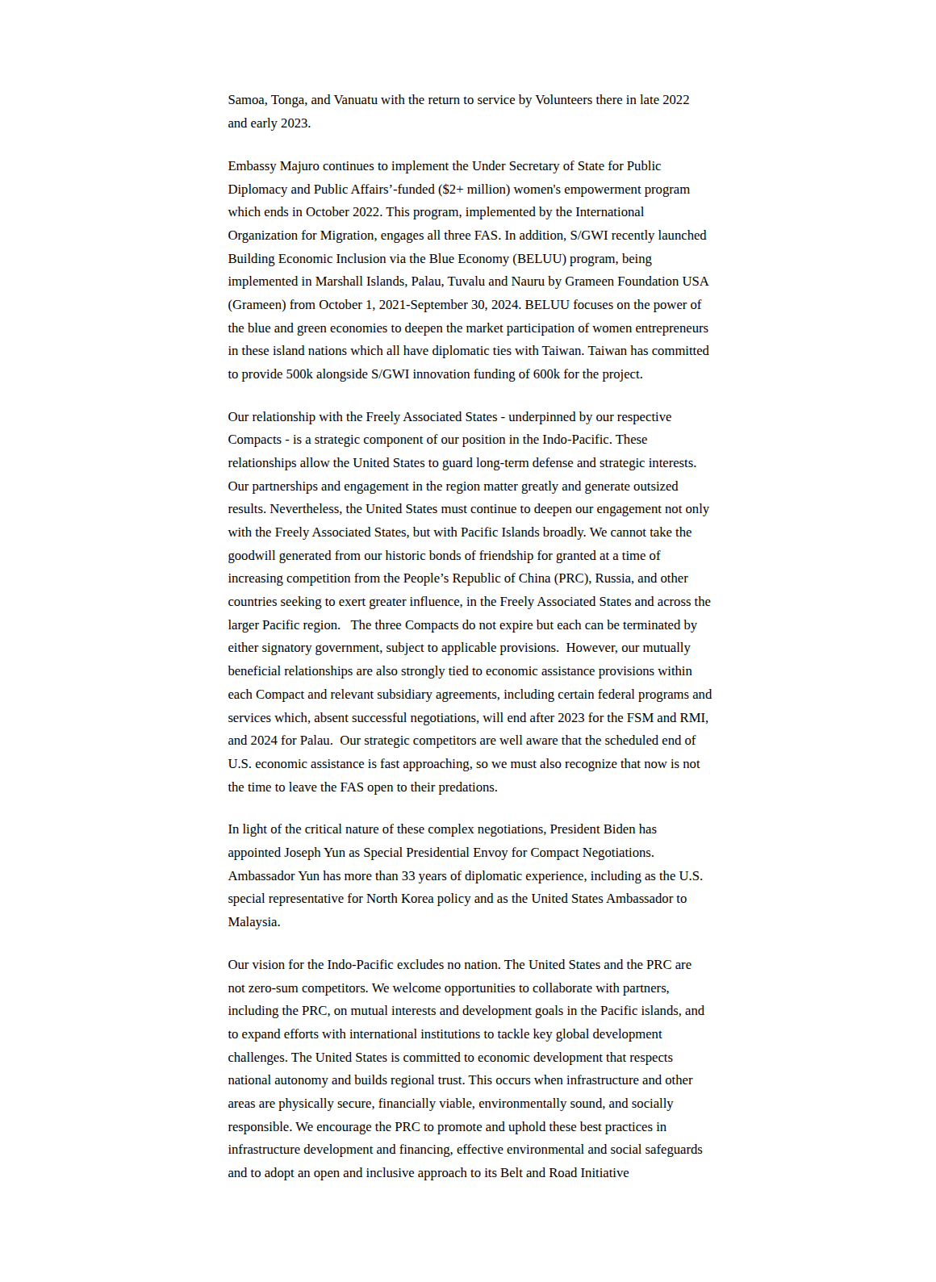Samoa, Tonga, and Vanuatu with the return to service by Volunteers there in late 2022 and early 2023.
Embassy Majuro continues to implement the Under Secretary of State for Public Diplomacy and Public Affairs’-funded ($2+ million) women's empowerment program which ends in October 2022. This program, implemented by the International Organization for Migration, engages all three FAS. In addition, S/GWI recently launched Building Economic Inclusion via the Blue Economy (BELUU) program, being implemented in Marshall Islands, Palau, Tuvalu and Nauru by Grameen Foundation USA (Grameen) from October 1, 2021-September 30, 2024. BELUU focuses on the power of the blue and green economies to deepen the market participation of women entrepreneurs in these island nations which all have diplomatic ties with Taiwan. Taiwan has committed to provide 500k alongside S/GWI innovation funding of 600k for the project.
Our relationship with the Freely Associated States - underpinned by our respective Compacts - is a strategic component of our position in the Indo-Pacific. These relationships allow the United States to guard long-term defense and strategic interests. Our partnerships and engagement in the region matter greatly and generate outsized results. Nevertheless, the United States must continue to deepen our engagement not only with the Freely Associated States, but with Pacific Islands broadly. We cannot take the goodwill generated from our historic bonds of friendship for granted at a time of increasing competition from the People’s Republic of China (PRC), Russia, and other countries seeking to exert greater influence, in the Freely Associated States and across the larger Pacific region. The three Compacts do not expire but each can be terminated by either signatory government, subject to applicable provisions. However, our mutually beneficial relationships are also strongly tied to economic assistance provisions within each Compact and relevant subsidiary agreements, including certain federal programs and services which, absent successful negotiations, will end after 2023 for the FSM and RMI, and 2024 for Palau. Our strategic competitors are well aware that the scheduled end of U.S. economic assistance is fast approaching, so we must also recognize that now is not the time to leave the FAS open to their predations.
In light of the critical nature of these complex negotiations, President Biden has appointed Joseph Yun as Special Presidential Envoy for Compact Negotiations. Ambassador Yun has more than 33 years of diplomatic experience, including as the U.S. special representative for North Korea policy and as the United States Ambassador to Malaysia.
Our vision for the Indo-Pacific excludes no nation. The United States and the PRC are not zero-sum competitors. We welcome opportunities to collaborate with partners, including the PRC, on mutual interests and development goals in the Pacific islands, and to expand efforts with international institutions to tackle key global development challenges. The United States is committed to economic development that respects national autonomy and builds regional trust. This occurs when infrastructure and other areas are physically secure, financially viable, environmentally sound, and socially responsible. We encourage the PRC to promote and uphold these best practices in infrastructure development and financing, effective environmental and social safeguards and to adopt an open and inclusive approach to its Belt and Road Initiative